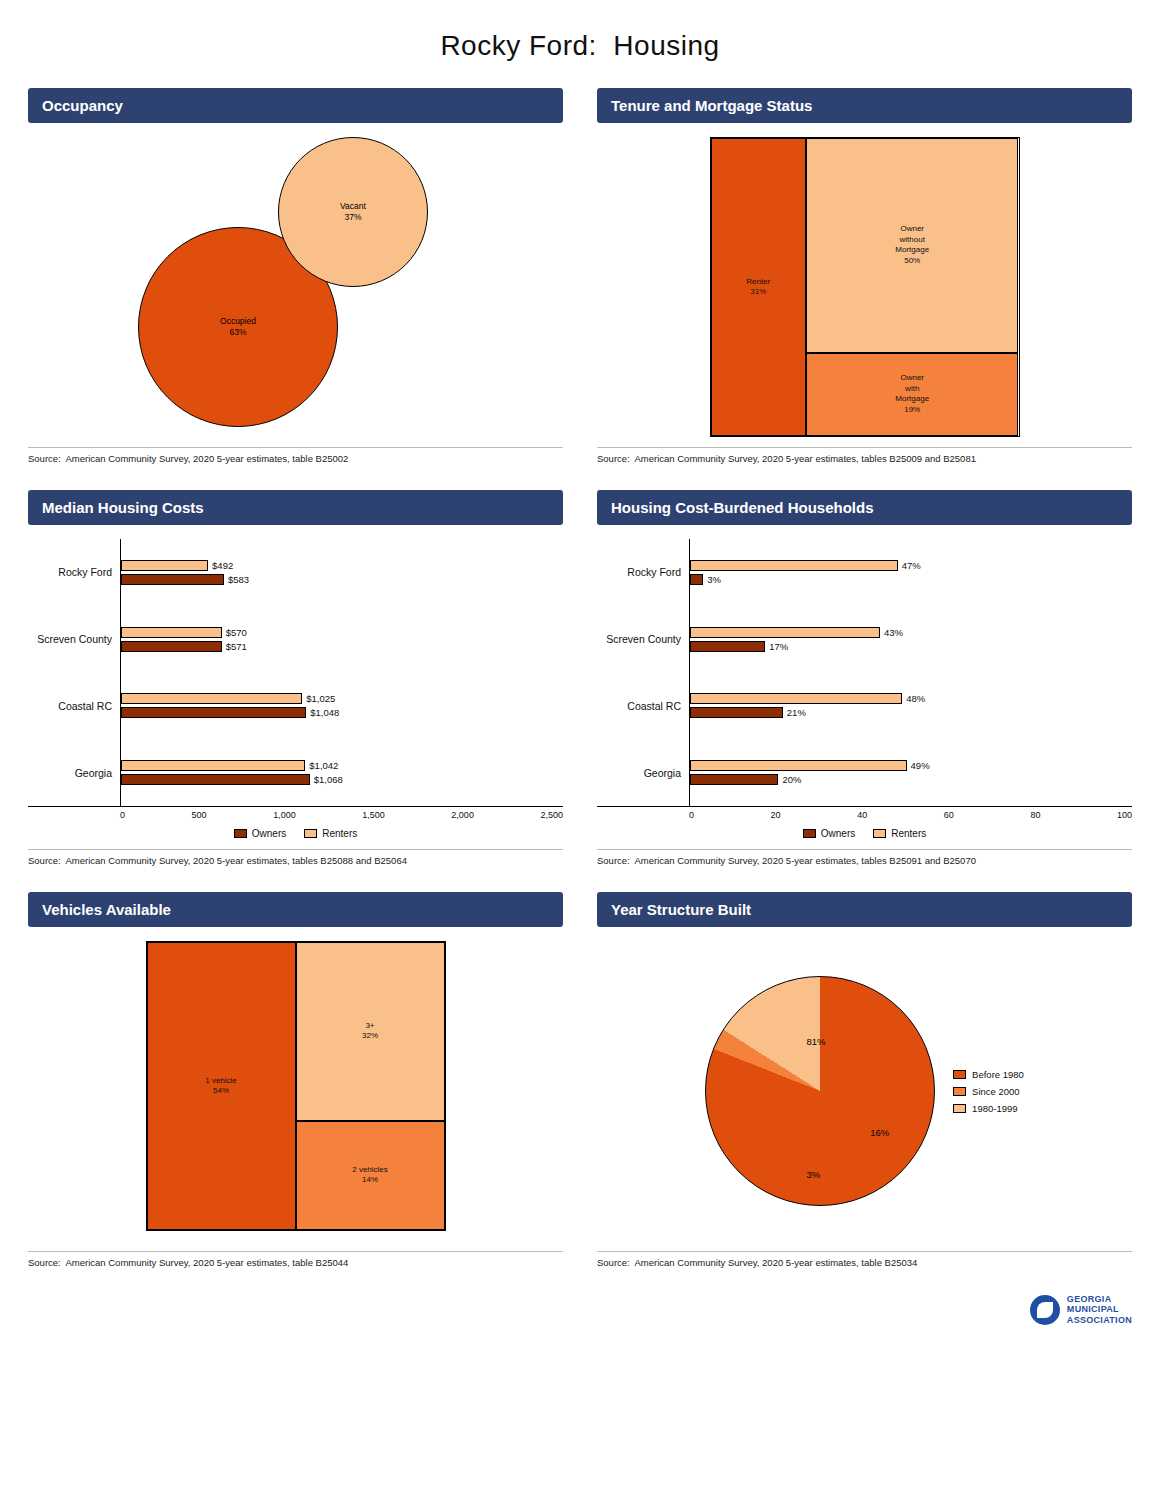Rocky Ford: Housing
Occupancy
Occupied
63%
Vacant
37%
Source: American Community Survey, 2020 5-year estimates, table B25002
Tenure and Mortgage Status
Renter
31%
Owner
without
Mortgage
50%
Owner
with
Mortgage
19%
Source: American Community Survey, 2020 5-year estimates, tables B25009 and B25081
Median Housing Costs
Rocky Ford
$492
$583
Screven County
$570
$571
Coastal RC
$1,025
$1,048
Georgia
$1,042
$1,068
05001,0001,5002,0002,500
Owners
Renters
Source: American Community Survey, 2020 5-year estimates, tables B25088 and B25064
Housing Cost-Burdened Households
Rocky Ford
47%
3%
Screven County
43%
17%
Coastal RC
48%
21%
Georgia
49%
20%
020406080100
Owners
Renters
Source: American Community Survey, 2020 5-year estimates, tables B25091 and B25070
Vehicles Available
1 vehicle
54%
3+
32%
2 vehicles
14%
Source: American Community Survey, 2020 5-year estimates, table B25044
Year Structure Built
81% 3% 16%
Before 1980
Since 2000
1980-1999
Source: American Community Survey, 2020 5-year estimates, table B25034
GEORGIA
MUNICIPAL
ASSOCIATION